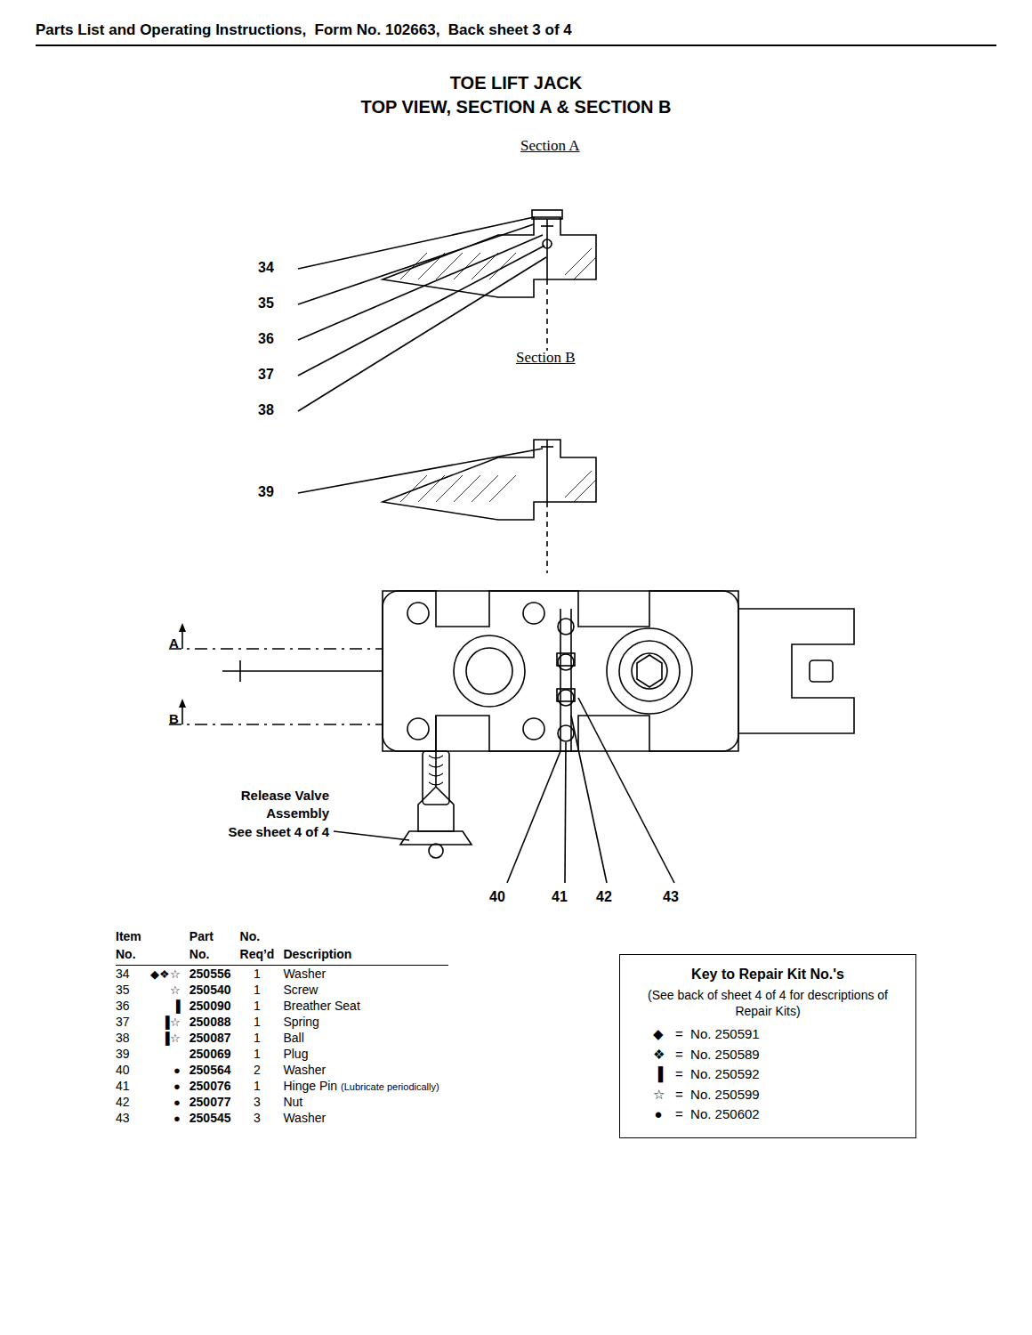Parts List and Operating Instructions, Form No. 102663, Back sheet 3 of 4
TOE LIFT JACK
TOP VIEW, SECTION A & SECTION B
Section A Section B 34 35 36 37 38 39 40 41 42 43 A B
Release Valve
Assembly
See sheet 4 of 4
| Item | | Part | No. | |
| --- | --- | --- | --- | --- |
| No. | | No. | Req’d | Description |
| 34 | ◆❖☆ | 250556 | 1 | Washer |
| 35 | ☆ | 250540 | 1 | Screw |
| 36 | ▐ | 250090 | 1 | Breather Seat |
| 37 | ▐☆ | 250088 | 1 | Spring |
| 38 | ▐☆ | 250087 | 1 | Ball |
| 39 | | 250069 | 1 | Plug |
| 40 | ● | 250564 | 2 | Washer |
| 41 | ● | 250076 | 1 | Hinge Pin (Lubricate periodically) |
| 42 | ● | 250077 | 3 | Nut |
| 43 | ● | 250545 | 3 | Washer |
Key to Repair Kit No.'s
(See back of sheet 4 of 4 for descriptions of Repair Kits)
= No. 250591
= No. 250589
= No. 250592
= No. 250599
= No. 250602